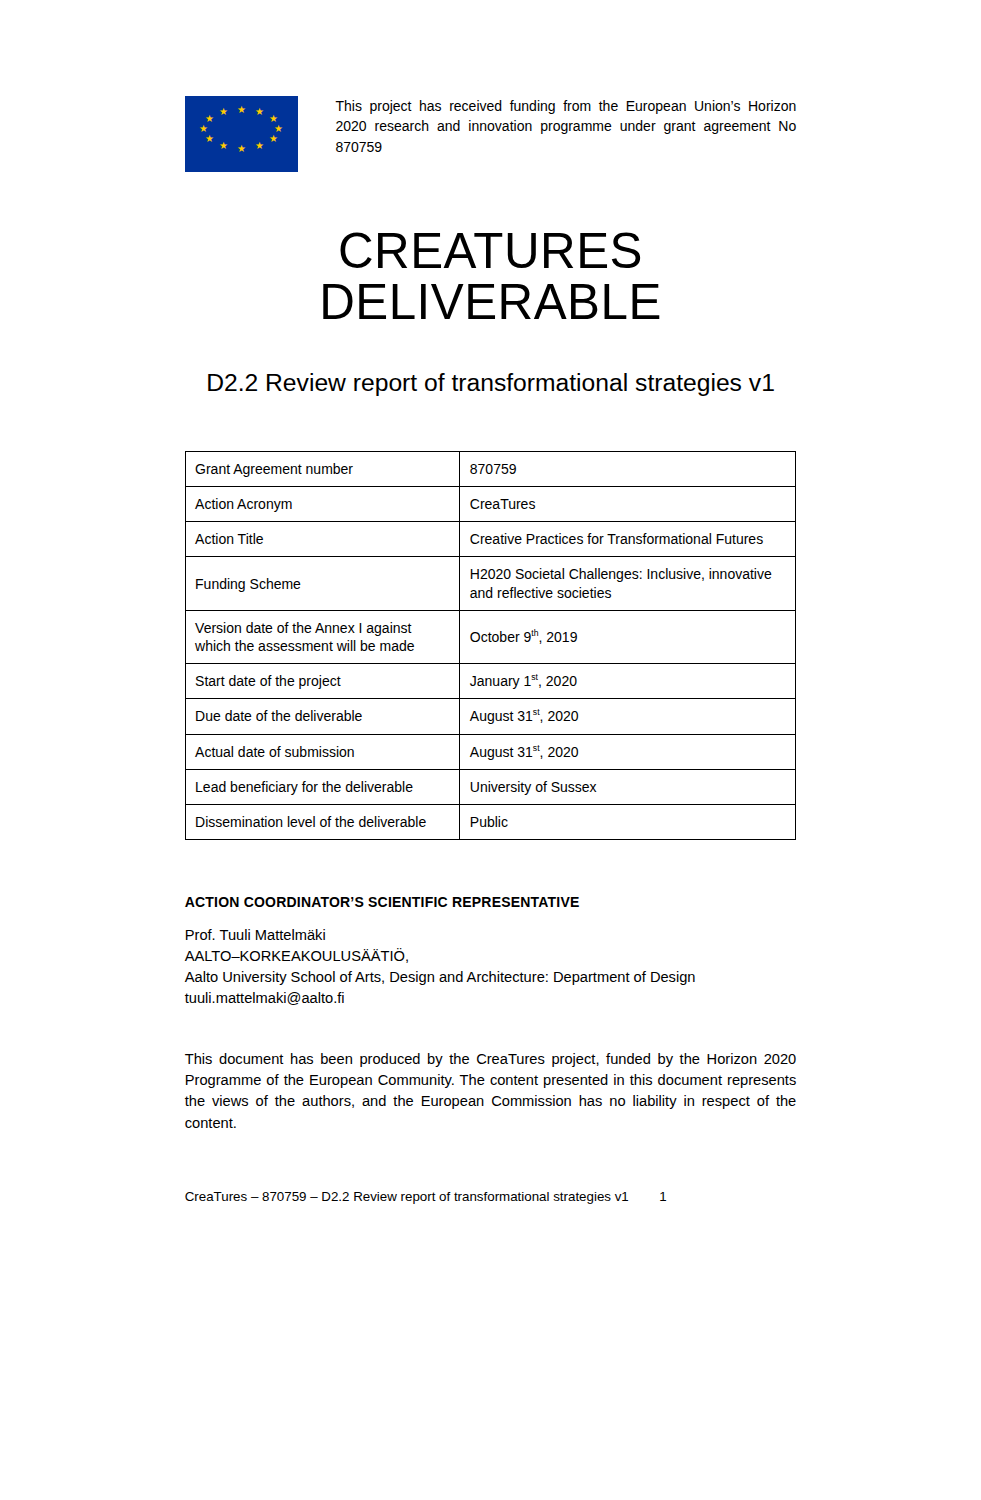★ ★ ★ ★ ★ ★ ★ ★ ★ ★ ★ ★
This project has received funding from the European Union’s Horizon 2020 research and innovation programme under grant agreement No 870759
CREATURES DELIVERABLE
D2.2 Review report of transformational strategies v1
| Grant Agreement number | 870759 |
| Action Acronym | CreaTures |
| Action Title | Creative Practices for Transformational Futures |
| Funding Scheme | H2020 Societal Challenges: Inclusive, innovative and reflective societies |
| Version date of the Annex I against which the assessment will be made | October 9 th , 2019 |
| Start date of the project | January 1 st , 2020 |
| Due date of the deliverable | August 31 st , 2020 |
| Actual date of submission | August 31 st , 2020 |
| Lead beneficiary for the deliverable | University of Sussex |
| Dissemination level of the deliverable | Public |
ACTION COORDINATOR’S SCIENTIFIC REPRESENTATIVE
Prof. Tuuli Mattelmäki
AALTO–KORKEAKOULUSÄÄTIÖ,
Aalto University School of Arts, Design and Architecture: Department of Design
tuuli.mattelmaki@aalto.fi
This document has been produced by the CreaTures project, funded by the Horizon 2020 Programme of the European Community. The content presented in this document represents the views of the authors, and the European Commission has no liability in respect of the content.
CreaTures – 870759 – D2.2 Review report of transformational strategies v1
1